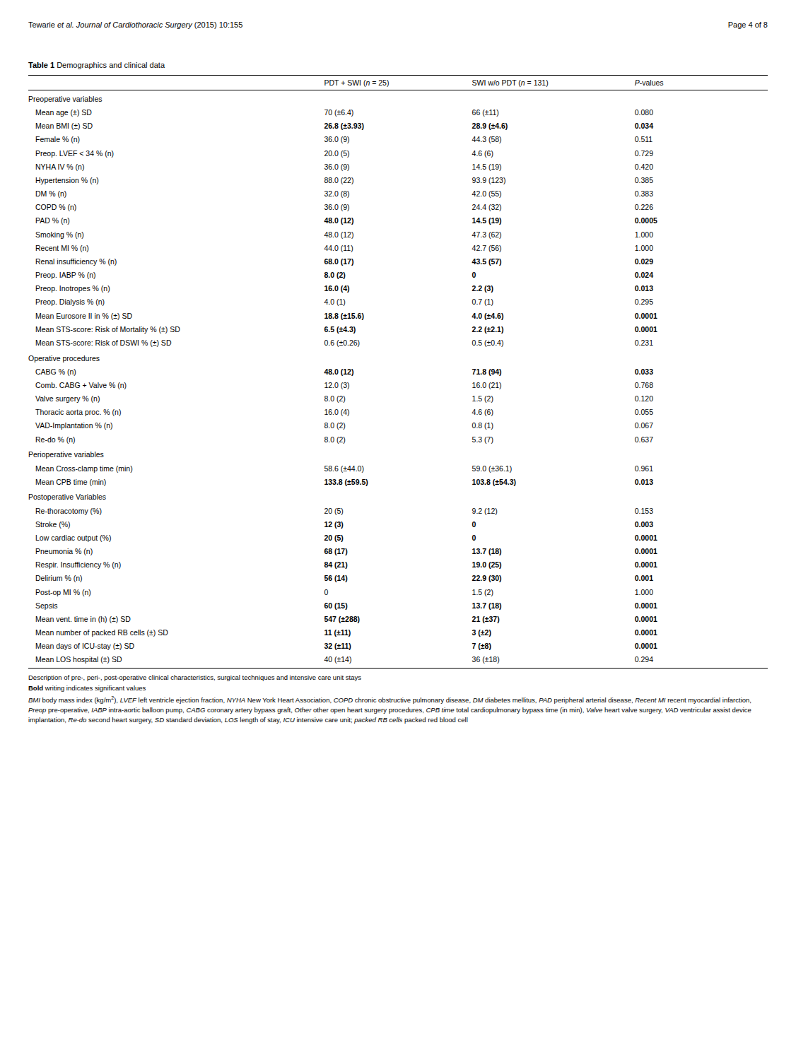Tewarie et al. Journal of Cardiothoracic Surgery (2015) 10:155
Page 4 of 8
Table 1 Demographics and clinical data
| | PDT + SWI ( n = 25) | SWI w/o PDT ( n = 131) | P -values |
| --- | --- | --- | --- |
| Preoperative variables |
| Mean age (±) SD | 70 (±6.4) | 66 (±11) | 0.080 |
| Mean BMI (±) SD | 26.8 (±3.93) | 28.9 (±4.6) | 0.034 |
| Female % (n) | 36.0 (9) | 44.3 (58) | 0.511 |
| Preop. LVEF < 34 % (n) | 20.0 (5) | 4.6 (6) | 0.729 |
| NYHA IV % (n) | 36.0 (9) | 14.5 (19) | 0.420 |
| Hypertension % (n) | 88.0 (22) | 93.9 (123) | 0.385 |
| DM % (n) | 32.0 (8) | 42.0 (55) | 0.383 |
| COPD % (n) | 36.0 (9) | 24.4 (32) | 0.226 |
| PAD % (n) | 48.0 (12) | 14.5 (19) | 0.0005 |
| Smoking % (n) | 48.0 (12) | 47.3 (62) | 1.000 |
| Recent MI % (n) | 44.0 (11) | 42.7 (56) | 1.000 |
| Renal insufficiency % (n) | 68.0 (17) | 43.5 (57) | 0.029 |
| Preop. IABP % (n) | 8.0 (2) | 0 | 0.024 |
| Preop. Inotropes % (n) | 16.0 (4) | 2.2 (3) | 0.013 |
| Preop. Dialysis % (n) | 4.0 (1) | 0.7 (1) | 0.295 |
| Mean Eurosore II in % (±) SD | 18.8 (±15.6) | 4.0 (±4.6) | 0.0001 |
| Mean STS-score: Risk of Mortality % (±) SD | 6.5 (±4.3) | 2.2 (±2.1) | 0.0001 |
| Mean STS-score: Risk of DSWI % (±) SD | 0.6 (±0.26) | 0.5 (±0.4) | 0.231 |
| Operative procedures |
| CABG % (n) | 48.0 (12) | 71.8 (94) | 0.033 |
| Comb. CABG + Valve % (n) | 12.0 (3) | 16.0 (21) | 0.768 |
| Valve surgery % (n) | 8.0 (2) | 1.5 (2) | 0.120 |
| Thoracic aorta proc. % (n) | 16.0 (4) | 4.6 (6) | 0.055 |
| VAD-Implantation % (n) | 8.0 (2) | 0.8 (1) | 0.067 |
| Re-do % (n) | 8.0 (2) | 5.3 (7) | 0.637 |
| Perioperative variables |
| Mean Cross-clamp time (min) | 58.6 (±44.0) | 59.0 (±36.1) | 0.961 |
| Mean CPB time (min) | 133.8 (±59.5) | 103.8 (±54.3) | 0.013 |
| Postoperative Variables |
| Re-thoracotomy (%) | 20 (5) | 9.2 (12) | 0.153 |
| Stroke (%) | 12 (3) | 0 | 0.003 |
| Low cardiac output (%) | 20 (5) | 0 | 0.0001 |
| Pneumonia % (n) | 68 (17) | 13.7 (18) | 0.0001 |
| Respir. Insufficiency % (n) | 84 (21) | 19.0 (25) | 0.0001 |
| Delirium % (n) | 56 (14) | 22.9 (30) | 0.001 |
| Post-op MI % (n) | 0 | 1.5 (2) | 1.000 |
| Sepsis | 60 (15) | 13.7 (18) | 0.0001 |
| Mean vent. time in (h) (±) SD | 547 (±288) | 21 (±37) | 0.0001 |
| Mean number of packed RB cells (±) SD | 11 (±11) | 3 (±2) | 0.0001 |
| Mean days of ICU-stay (±) SD | 32 (±11) | 7 (±8) | 0.0001 |
| Mean LOS hospital (±) SD | 40 (±14) | 36 (±18) | 0.294 |
Description of pre-, peri-, post-operative clinical characteristics, surgical techniques and intensive care unit stays
Bold writing indicates significant values
BMI body mass index (kg/m2), LVEF left ventricle ejection fraction, NYHA New York Heart Association, COPD chronic obstructive pulmonary disease, DM diabetes mellitus, PAD peripheral arterial disease, Recent MI recent myocardial infarction, Preop pre-operative, IABP intra-aortic balloon pump, CABG coronary artery bypass graft, Other other open heart surgery procedures, CPB time total cardiopulmonary bypass time (in min), Valve heart valve surgery, VAD ventricular assist device implantation, Re-do second heart surgery, SD standard deviation, LOS length of stay, ICU intensive care unit; packed RB cells packed red blood cell